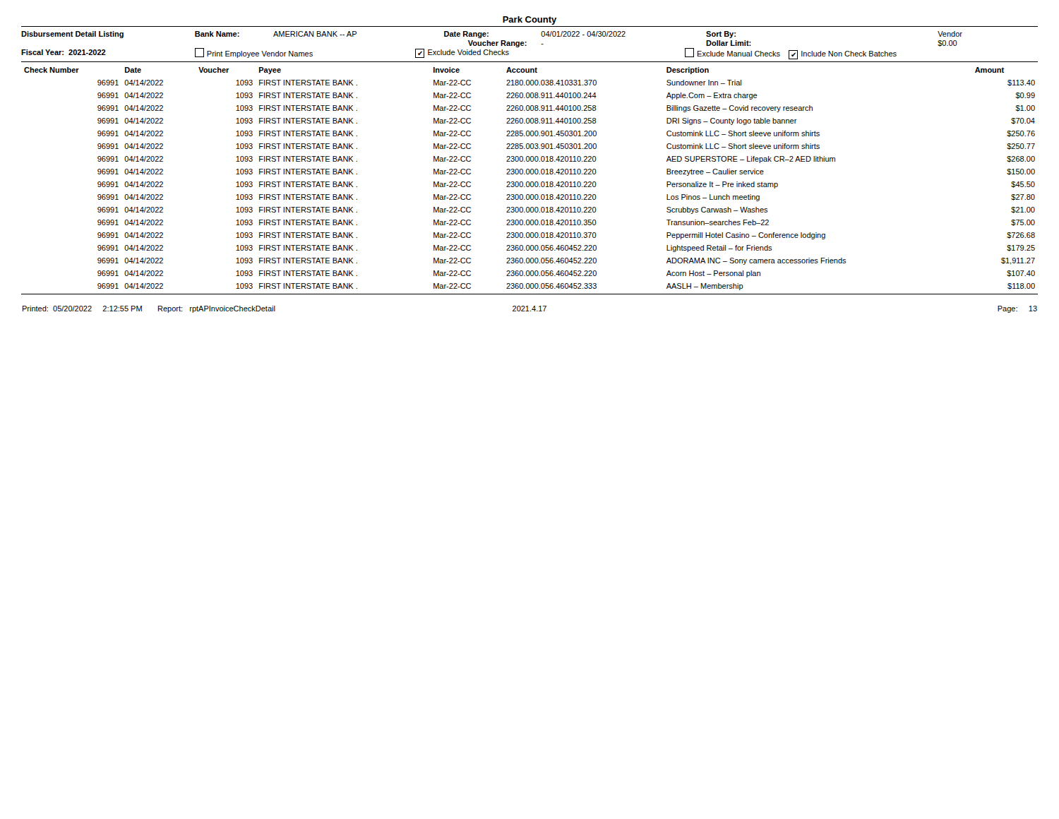Park County
| Disbursement Detail Listing | Bank Name: | AMERICAN BANK -- AP | Date Range: | 04/01/2022 - 04/30/2022 | Sort By: | Vendor |
| Voucher Range: | - | Dollar Limit: | $0.00 |
| Fiscal Year: 2021-2022 | Print Employee Vendor Names | Exclude Voided Checks | Exclude Manual Checks Include Non Check Batches |
| Check Number | Date | Voucher | Payee | Invoice | Account | Description | Amount |
| --- | --- | --- | --- | --- | --- | --- | --- |
| 96991 | 04/14/2022 | 1093 | FIRST INTERSTATE BANK . | Mar-22-CC | 2180.000.038.410331.370 | Sundowner Inn – Trial | $113.40 |
| 96991 | 04/14/2022 | 1093 | FIRST INTERSTATE BANK . | Mar-22-CC | 2260.008.911.440100.244 | Apple.Com – Extra charge | $0.99 |
| 96991 | 04/14/2022 | 1093 | FIRST INTERSTATE BANK . | Mar-22-CC | 2260.008.911.440100.258 | Billings Gazette – Covid recovery research | $1.00 |
| 96991 | 04/14/2022 | 1093 | FIRST INTERSTATE BANK . | Mar-22-CC | 2260.008.911.440100.258 | DRI Signs – County logo table banner | $70.04 |
| 96991 | 04/14/2022 | 1093 | FIRST INTERSTATE BANK . | Mar-22-CC | 2285.000.901.450301.200 | Customink LLC – Short sleeve uniform shirts | $250.76 |
| 96991 | 04/14/2022 | 1093 | FIRST INTERSTATE BANK . | Mar-22-CC | 2285.003.901.450301.200 | Customink LLC – Short sleeve uniform shirts | $250.77 |
| 96991 | 04/14/2022 | 1093 | FIRST INTERSTATE BANK . | Mar-22-CC | 2300.000.018.420110.220 | AED SUPERSTORE – Lifepak CR–2 AED lithium | $268.00 |
| 96991 | 04/14/2022 | 1093 | FIRST INTERSTATE BANK . | Mar-22-CC | 2300.000.018.420110.220 | Breezytree – Caulier service | $150.00 |
| 96991 | 04/14/2022 | 1093 | FIRST INTERSTATE BANK . | Mar-22-CC | 2300.000.018.420110.220 | Personalize It – Pre inked stamp | $45.50 |
| 96991 | 04/14/2022 | 1093 | FIRST INTERSTATE BANK . | Mar-22-CC | 2300.000.018.420110.220 | Los Pinos – Lunch meeting | $27.80 |
| 96991 | 04/14/2022 | 1093 | FIRST INTERSTATE BANK . | Mar-22-CC | 2300.000.018.420110.220 | Scrubbys Carwash – Washes | $21.00 |
| 96991 | 04/14/2022 | 1093 | FIRST INTERSTATE BANK . | Mar-22-CC | 2300.000.018.420110.350 | Transunion–searches Feb–22 | $75.00 |
| 96991 | 04/14/2022 | 1093 | FIRST INTERSTATE BANK . | Mar-22-CC | 2300.000.018.420110.370 | Peppermill Hotel Casino – Conference lodging | $726.68 |
| 96991 | 04/14/2022 | 1093 | FIRST INTERSTATE BANK . | Mar-22-CC | 2360.000.056.460452.220 | Lightspeed Retail – for Friends | $179.25 |
| 96991 | 04/14/2022 | 1093 | FIRST INTERSTATE BANK . | Mar-22-CC | 2360.000.056.460452.220 | ADORAMA INC – Sony camera accessories Friends | $1,911.27 |
| 96991 | 04/14/2022 | 1093 | FIRST INTERSTATE BANK . | Mar-22-CC | 2360.000.056.460452.220 | Acorn Host – Personal plan | $107.40 |
| 96991 | 04/14/2022 | 1093 | FIRST INTERSTATE BANK . | Mar-22-CC | 2360.000.056.460452.333 | AASLH – Membership | $118.00 |
| Printed: 05/20/2022 2:12:55 PM Report: rptAPInvoiceCheckDetail | 2021.4.17 | Page: 13 |